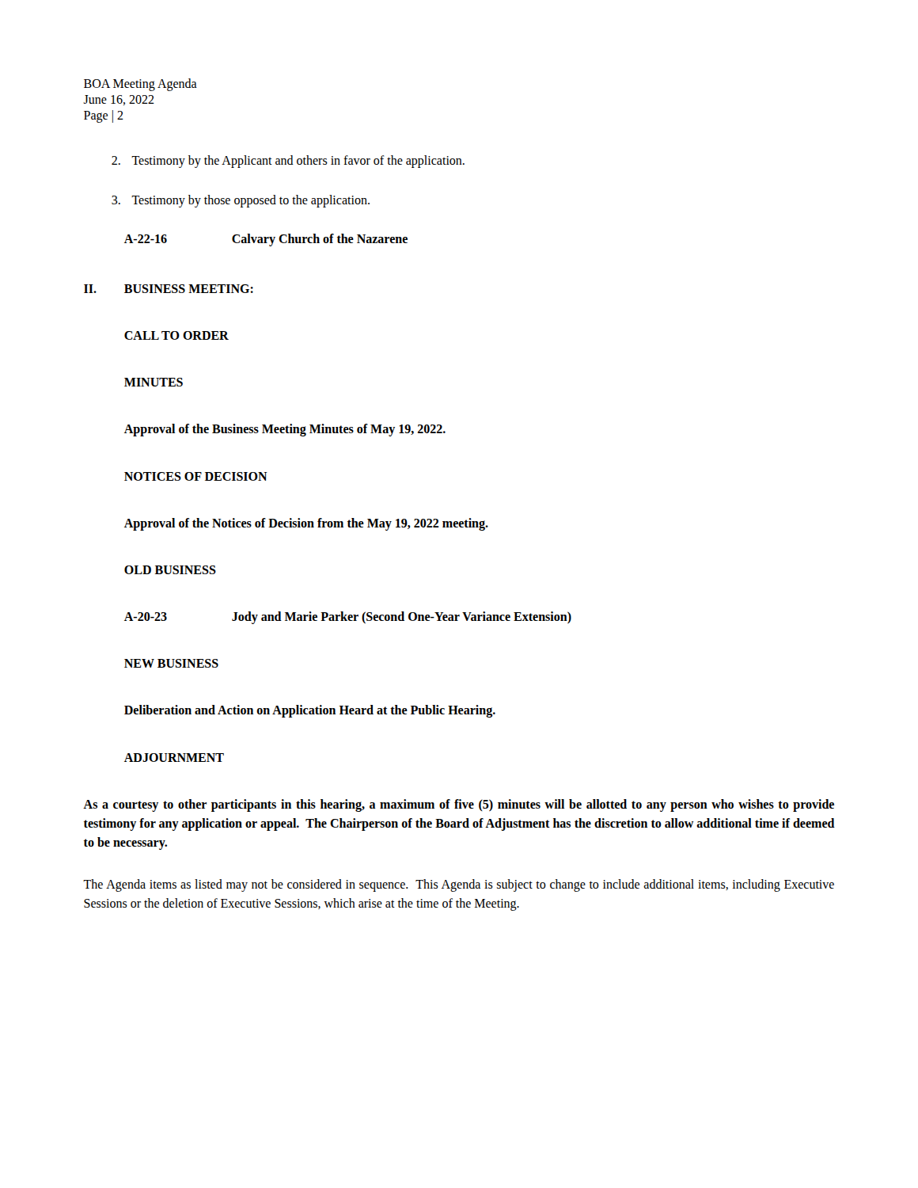BOA Meeting Agenda
June 16, 2022
Page | 2
Testimony by the Applicant and others in favor of the application.
Testimony by those opposed to the application.
A-22-16 Calvary Church of the Nazarene
II. BUSINESS MEETING:
CALL TO ORDER
MINUTES
Approval of the Business Meeting Minutes of May 19, 2022.
NOTICES OF DECISION
Approval of the Notices of Decision from the May 19, 2022 meeting.
OLD BUSINESS
A-20-23 Jody and Marie Parker (Second One-Year Variance Extension)
NEW BUSINESS
Deliberation and Action on Application Heard at the Public Hearing.
ADJOURNMENT
As a courtesy to other participants in this hearing, a maximum of five (5) minutes will be allotted to any person who wishes to provide testimony for any application or appeal. The Chairperson of the Board of Adjustment has the discretion to allow additional time if deemed to be necessary.
The Agenda items as listed may not be considered in sequence. This Agenda is subject to change to include additional items, including Executive Sessions or the deletion of Executive Sessions, which arise at the time of the Meeting.